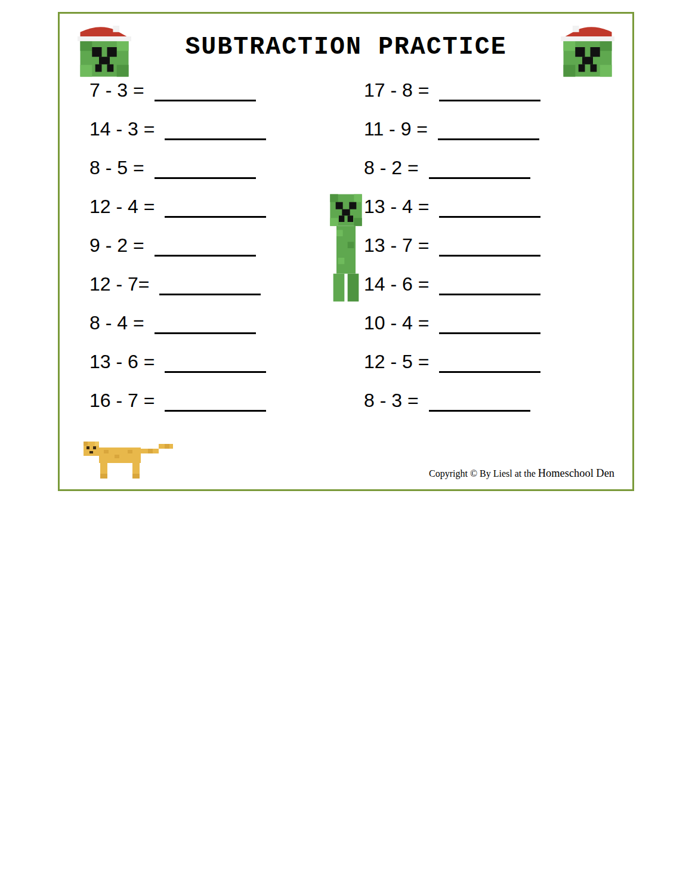SUBTRACTION PRACTICE
7 - 3 =
17 - 8 =
14 - 3 =
11 - 9 =
8 - 5 =
8 - 2 =
12 - 4 =
13 - 4 =
9 - 2 =
13 - 7 =
12 - 7=
14 - 6 =
8 - 4 =
10 - 4 =
13 - 6 =
12 - 5 =
16 - 7 =
8 - 3 =
Copyright © By Liesl at the Homeschool Den